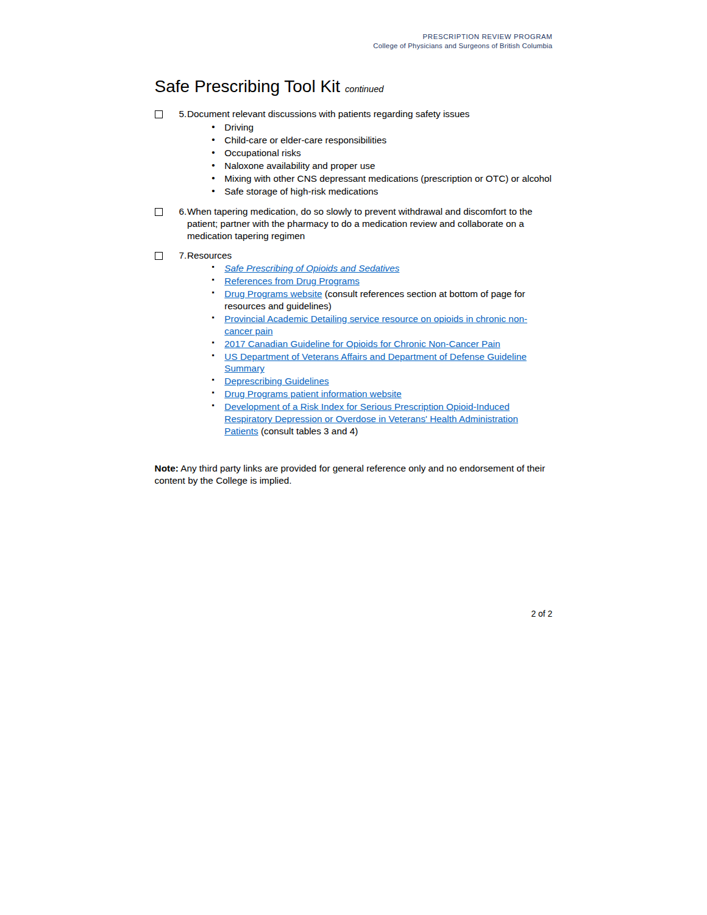PRESCRIPTION REVIEW PROGRAM
College of Physicians and Surgeons of British Columbia
Safe Prescribing Tool Kit continued
5.
Document relevant discussions with patients regarding safety issues
Driving
Child-care or elder-care responsibilities
Occupational risks
Naloxone availability and proper use
Mixing with other CNS depressant medications (prescription or OTC) or alcohol
Safe storage of high-risk medications
6.
When tapering medication, do so slowly to prevent withdrawal and discomfort to the patient; partner with the pharmacy to do a medication review and collaborate on a medication tapering regimen
7.
Resources
Safe Prescribing of Opioids and Sedatives
References from Drug Programs
Drug Programs website (consult references section at bottom of page for resources and guidelines)
Provincial Academic Detailing service resource on opioids in chronic non-cancer pain
2017 Canadian Guideline for Opioids for Chronic Non-Cancer Pain
US Department of Veterans Affairs and Department of Defense Guideline Summary
Deprescribing Guidelines
Drug Programs patient information website
Development of a Risk Index for Serious Prescription Opioid-Induced Respiratory Depression or Overdose in Veterans' Health Administration Patients (consult tables 3 and 4)
Note: Any third party links are provided for general reference only and no endorsement of their content by the College is implied.
2 of 2